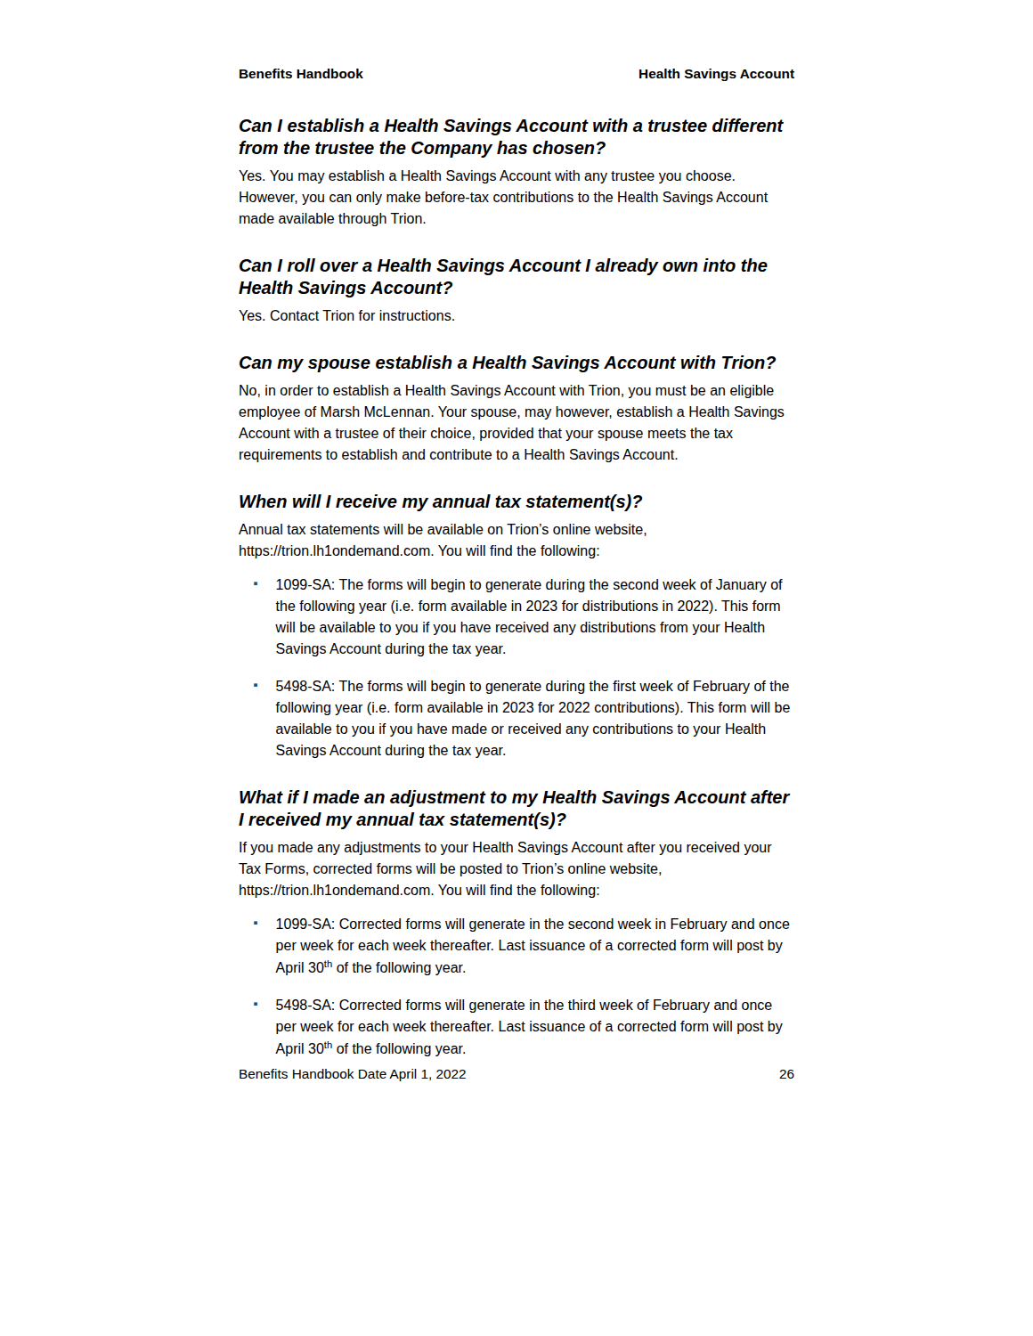Benefits Handbook Health Savings Account
Can I establish a Health Savings Account with a trustee different from the trustee the Company has chosen?
Yes. You may establish a Health Savings Account with any trustee you choose. However, you can only make before-tax contributions to the Health Savings Account made available through Trion.
Can I roll over a Health Savings Account I already own into the Health Savings Account?
Yes. Contact Trion for instructions.
Can my spouse establish a Health Savings Account with Trion?
No, in order to establish a Health Savings Account with Trion, you must be an eligible employee of Marsh McLennan. Your spouse, may however, establish a Health Savings Account with a trustee of their choice, provided that your spouse meets the tax requirements to establish and contribute to a Health Savings Account.
When will I receive my annual tax statement(s)?
Annual tax statements will be available on Trion’s online website, https://trion.lh1ondemand.com. You will find the following:
1099-SA: The forms will begin to generate during the second week of January of the following year (i.e. form available in 2023 for distributions in 2022). This form will be available to you if you have received any distributions from your Health Savings Account during the tax year.
5498-SA: The forms will begin to generate during the first week of February of the following year (i.e. form available in 2023 for 2022 contributions). This form will be available to you if you have made or received any contributions to your Health Savings Account during the tax year.
What if I made an adjustment to my Health Savings Account after I received my annual tax statement(s)?
If you made any adjustments to your Health Savings Account after you received your Tax Forms, corrected forms will be posted to Trion’s online website, https://trion.lh1ondemand.com. You will find the following:
1099-SA: Corrected forms will generate in the second week in February and once per week for each week thereafter. Last issuance of a corrected form will post by April 30th of the following year.
5498-SA: Corrected forms will generate in the third week of February and once per week for each week thereafter. Last issuance of a corrected form will post by April 30th of the following year.
Benefits Handbook Date April 1, 2022 26